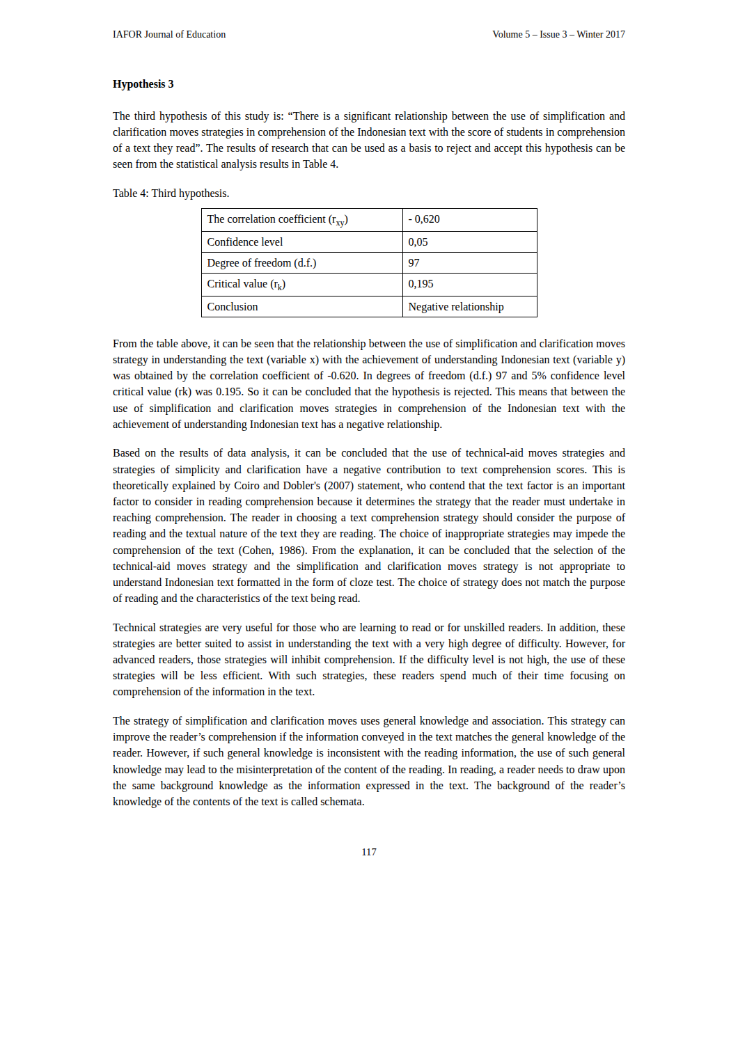IAFOR Journal of Education Volume 5 – Issue 3 – Winter 2017
Hypothesis 3
The third hypothesis of this study is: “There is a significant relationship between the use of simplification and clarification moves strategies in comprehension of the Indonesian text with the score of students in comprehension of a text they read”. The results of research that can be used as a basis to reject and accept this hypothesis can be seen from the statistical analysis results in Table 4.
Table 4: Third hypothesis.
| The correlation coefficient (r xy ) | - 0,620 |
| Confidence level | 0,05 |
| Degree of freedom (d.f.) | 97 |
| Critical value (r k ) | 0,195 |
| Conclusion | Negative relationship |
From the table above, it can be seen that the relationship between the use of simplification and clarification moves strategy in understanding the text (variable x) with the achievement of understanding Indonesian text (variable y) was obtained by the correlation coefficient of -0.620. In degrees of freedom (d.f.) 97 and 5% confidence level critical value (rk) was 0.195. So it can be concluded that the hypothesis is rejected. This means that between the use of simplification and clarification moves strategies in comprehension of the Indonesian text with the achievement of understanding Indonesian text has a negative relationship.
Based on the results of data analysis, it can be concluded that the use of technical-aid moves strategies and strategies of simplicity and clarification have a negative contribution to text comprehension scores. This is theoretically explained by Coiro and Dobler's (2007) statement, who contend that the text factor is an important factor to consider in reading comprehension because it determines the strategy that the reader must undertake in reaching comprehension. The reader in choosing a text comprehension strategy should consider the purpose of reading and the textual nature of the text they are reading. The choice of inappropriate strategies may impede the comprehension of the text (Cohen, 1986). From the explanation, it can be concluded that the selection of the technical-aid moves strategy and the simplification and clarification moves strategy is not appropriate to understand Indonesian text formatted in the form of cloze test. The choice of strategy does not match the purpose of reading and the characteristics of the text being read.
Technical strategies are very useful for those who are learning to read or for unskilled readers. In addition, these strategies are better suited to assist in understanding the text with a very high degree of difficulty. However, for advanced readers, those strategies will inhibit comprehension. If the difficulty level is not high, the use of these strategies will be less efficient. With such strategies, these readers spend much of their time focusing on comprehension of the information in the text.
The strategy of simplification and clarification moves uses general knowledge and association. This strategy can improve the reader’s comprehension if the information conveyed in the text matches the general knowledge of the reader. However, if such general knowledge is inconsistent with the reading information, the use of such general knowledge may lead to the misinterpretation of the content of the reading. In reading, a reader needs to draw upon the same background knowledge as the information expressed in the text. The background of the reader’s knowledge of the contents of the text is called schemata.
117